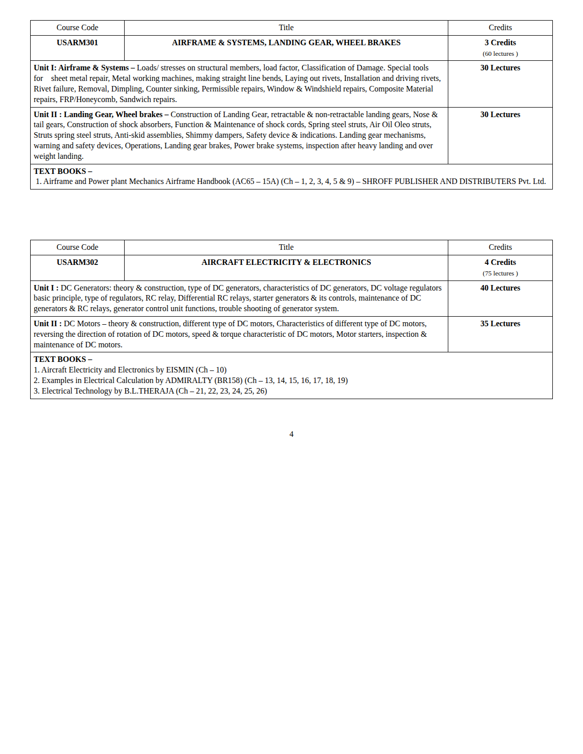| Course Code | Title | Credits |
| USARM301 | AIRFRAME & SYSTEMS, LANDING GEAR, WHEEL BRAKES | 3 Credits (60 lectures ) |
| Unit I: Airframe & Systems – Loads/ stresses on structural members, load factor, Classification of Damage. Special tools for sheet metal repair, Metal working machines, making straight line bends, Laying out rivets, Installation and driving rivets, Rivet failure, Removal, Dimpling, Counter sinking, Permissible repairs, Window & Windshield repairs, Composite Material repairs, FRP/Honeycomb, Sandwich repairs. | 30 Lectures |
| Unit II : Landing Gear, Wheel brakes – Construction of Landing Gear, retractable & non-retractable landing gears, Nose & tail gears, Construction of shock absorbers, Function & Maintenance of shock cords, Spring steel struts, Air Oil Oleo struts, Struts spring steel struts, Anti-skid assemblies, Shimmy dampers, Safety device & indications. Landing gear mechanisms, warning and safety devices, Operations, Landing gear brakes, Power brake systems, inspection after heavy landing and over weight landing. | 30 Lectures |
| TEXT BOOKS – 1. Airframe and Power plant Mechanics Airframe Handbook (AC65 – 15A) (Ch – 1, 2, 3, 4, 5 & 9) – SHROFF PUBLISHER AND DISTRIBUTERS Pvt. Ltd. |
| Course Code | Title | Credits |
| USARM302 | AIRCRAFT ELECTRICITY & ELECTRONICS | 4 Credits (75 lectures ) |
| Unit I : DC Generators: theory & construction, type of DC generators, characteristics of DC generators, DC voltage regulators basic principle, type of regulators, RC relay, Differential RC relays, starter generators & its controls, maintenance of DC generators & RC relays, generator control unit functions, trouble shooting of generator system. | 40 Lectures |
| Unit II : DC Motors – theory & construction, different type of DC motors, Characteristics of different type of DC motors, reversing the direction of rotation of DC motors, speed & torque characteristic of DC motors, Motor starters, inspection & maintenance of DC motors. | 35 Lectures |
| TEXT BOOKS – 1. Aircraft Electricity and Electronics by EISMIN (Ch – 10) 2. Examples in Electrical Calculation by ADMIRALTY (BR158) (Ch – 13, 14, 15, 16, 17, 18, 19) 3. Electrical Technology by B.L.THERAJA (Ch – 21, 22, 23, 24, 25, 26) |
4